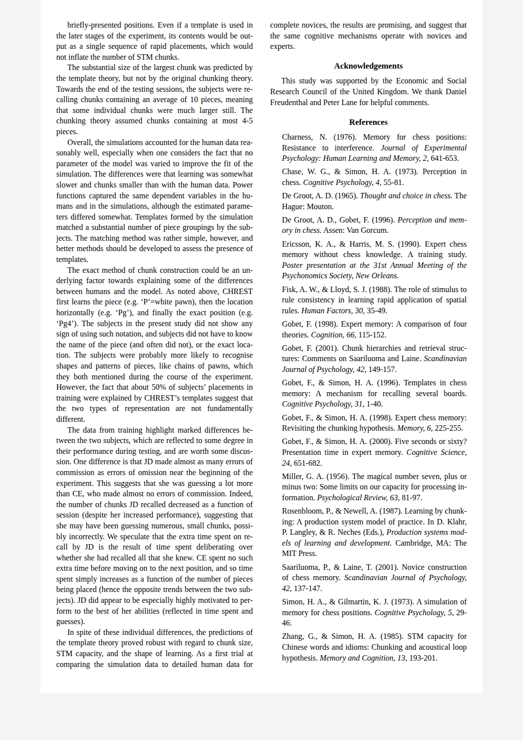briefly-presented positions. Even if a template is used in the later stages of the experiment, its contents would be output as a single sequence of rapid placements, which would not inflate the number of STM chunks.
The substantial size of the largest chunk was predicted by the template theory, but not by the original chunking theory. Towards the end of the testing sessions, the subjects were recalling chunks containing an average of 10 pieces, meaning that some individual chunks were much larger still. The chunking theory assumed chunks containing at most 4-5 pieces.
Overall, the simulations accounted for the human data reasonably well, especially when one considers the fact that no parameter of the model was varied to improve the fit of the simulation. The differences were that learning was somewhat slower and chunks smaller than with the human data. Power functions captured the same dependent variables in the humans and in the simulations, although the estimated parameters differed somewhat. Templates formed by the simulation matched a substantial number of piece groupings by the subjects. The matching method was rather simple, however, and better methods should be developed to assess the presence of templates.
The exact method of chunk construction could be an underlying factor towards explaining some of the differences between humans and the model. As noted above, CHREST first learns the piece (e.g. ‘P’=white pawn), then the location horizontally (e.g. ‘Pg’), and finally the exact position (e.g. ‘Pg4’). The subjects in the present study did not show any sign of using such notation, and subjects did not have to know the name of the piece (and often did not), or the exact location. The subjects were probably more likely to recognise shapes and patterns of pieces, like chains of pawns, which they both mentioned during the course of the experiment. However, the fact that about 50% of subjects’ placements in training were explained by CHREST’s templates suggest that the two types of representation are not fundamentally different.
The data from training highlight marked differences between the two subjects, which are reflected to some degree in their performance during testing, and are worth some discussion. One difference is that JD made almost as many errors of commission as errors of omission near the beginning of the experiment. This suggests that she was guessing a lot more than CE, who made almost no errors of commission. Indeed, the number of chunks JD recalled decreased as a function of session (despite her increased performance), suggesting that she may have been guessing numerous, small chunks, possibly incorrectly. We speculate that the extra time spent on recall by JD is the result of time spent deliberating over whether she had recalled all that she knew. CE spent no such extra time before moving on to the next position, and so time spent simply increases as a function of the number of pieces being placed (hence the opposite trends between the two subjects). JD did appear to be especially highly motivated to perform to the best of her abilities (reflected in time spent and guesses).
In spite of these individual differences, the predictions of the template theory proved robust with regard to chunk size, STM capacity, and the shape of learning. As a first trial at comparing the simulation data to detailed human data for complete novices, the results are promising, and suggest that the same cognitive mechanisms operate with novices and experts.
Acknowledgements
This study was supported by the Economic and Social Research Council of the United Kingdom. We thank Daniel Freudenthal and Peter Lane for helpful comments.
References
Charness, N. (1976). Memory for chess positions: Resistance to interference. Journal of Experimental Psychology: Human Learning and Memory, 2, 641-653.
Chase, W. G., & Simon, H. A. (1973). Perception in chess. Cognitive Psychology, 4, 55-81.
De Groot, A. D. (1965). Thought and choice in chess. The Hague: Mouton.
De Groot, A. D., Gobet, F. (1996). Perception and memory in chess. Assen: Van Gorcum.
Ericsson, K. A., & Harris, M. S. (1990). Expert chess memory without chess knowledge. A training study. Poster presentation at the 31st Annual Meeting of the Psychonomics Society, New Orleans.
Fisk, A. W., & Lloyd, S. J. (1988). The role of stimulus to rule consistency in learning rapid application of spatial rules. Human Factors, 30, 35-49.
Gobet, F. (1998). Expert memory: A comparison of four theories. Cognition, 66, 115-152.
Gobet, F. (2001). Chunk hierarchies and retrieval structures: Comments on Saariluoma and Laine. Scandinavian Journal of Psychology, 42, 149-157.
Gobet, F., & Simon, H. A. (1996). Templates in chess memory: A mechanism for recalling several boards. Cognitive Psychology, 31, 1-40.
Gobet, F., & Simon, H. A. (1998). Expert chess memory: Revisiting the chunking hypothesis. Memory, 6, 225-255.
Gobet, F., & Simon, H. A. (2000). Five seconds or sixty? Presentation time in expert memory. Cognitive Science, 24, 651-682.
Miller, G. A. (1956). The magical number seven, plus or minus two: Some limits on our capacity for processing information. Psychological Review, 63, 81-97.
Rosenbloom, P., & Newell, A. (1987). Learning by chunking: A production system model of practice. In D. Klahr, P. Langley, & R. Neches (Eds.), Production systems models of learning and development. Cambridge, MA: The MIT Press.
Saariluoma, P., & Laine, T. (2001). Novice construction of chess memory. Scandinavian Journal of Psychology, 42, 137-147.
Simon, H. A., & Gilmartin, K. J. (1973). A simulation of memory for chess positions. Cognitive Psychology, 5, 29-46.
Zhang, G., & Simon, H. A. (1985). STM capacity for Chinese words and idioms: Chunking and acoustical loop hypothesis. Memory and Cognition, 13, 193-201.